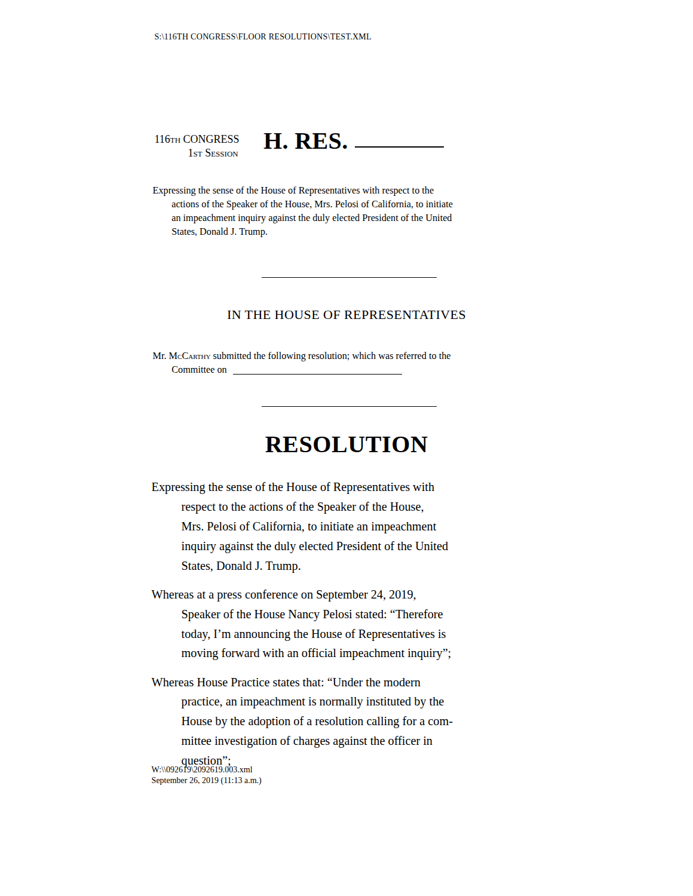S:\116TH CONGRESS\FLOOR RESOLUTIONS\TEST.XML
116th CONGRESS 1st Session
H. RES.
Expressing the sense of the House of Representatives with respect to the actions of the Speaker of the House, Mrs. Pelosi of California, to initiate an impeachment inquiry against the duly elected President of the United States, Donald J. Trump.
IN THE HOUSE OF REPRESENTATIVES
Mr. McCarthy submitted the following resolution; which was referred to the Committee on
RESOLUTION
Expressing the sense of the House of Representatives with respect to the actions of the Speaker of the House, Mrs. Pelosi of California, to initiate an impeachment inquiry against the duly elected President of the United States, Donald J. Trump.
Whereas at a press conference on September 24, 2019, Speaker of the House Nancy Pelosi stated: “Therefore today, I’m announcing the House of Representatives is moving forward with an official impeachment inquiry”;
Whereas House Practice states that: “Under the modern practice, an impeachment is normally instituted by the House by the adoption of a resolution calling for a com- mittee investigation of charges against the officer in question”;
W:\\092619\2092619.003.xml
September 26, 2019 (11:13 a.m.)